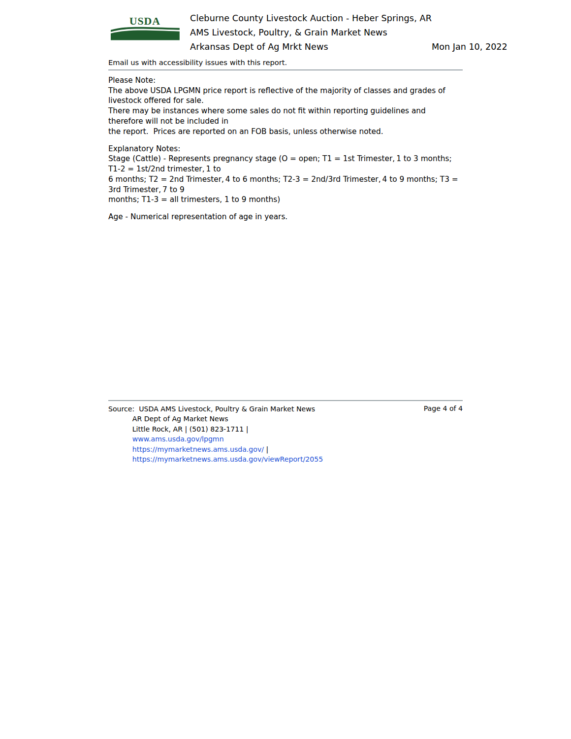USDA
Cleburne County Livestock Auction - Heber Springs, AR
AMS Livestock, Poultry, & Grain Market News
Arkansas Dept of Ag Mrkt News
Mon Jan 10, 2022
Email us with accessibility issues with this report.
Please Note:
The above USDA LPGMN price report is reflective of the majority of classes and grades of livestock offered for sale.
There may be instances where some sales do not fit within reporting guidelines and therefore will not be included in
the report. Prices are reported on an FOB basis, unless otherwise noted.
Explanatory Notes:
Stage (Cattle) - Represents pregnancy stage (O = open; T1 = 1st Trimester, 1 to 3 months; T1-2 = 1st/2nd trimester, 1 to
6 months; T2 = 2nd Trimester, 4 to 6 months; T2-3 = 2nd/3rd Trimester, 4 to 9 months; T3 = 3rd Trimester, 7 to 9
months; T1-3 = all trimesters, 1 to 9 months)
Age - Numerical representation of age in years.
Source: USDA AMS Livestock, Poultry & Grain Market News
AR Dept of Ag Market News
Little Rock, AR | (501) 823-1711 |
www.ams.usda.gov/lpgmn
https://mymarketnews.ams.usda.gov/ | https://mymarketnews.ams.usda.gov/viewReport/2055
Page 4 of 4